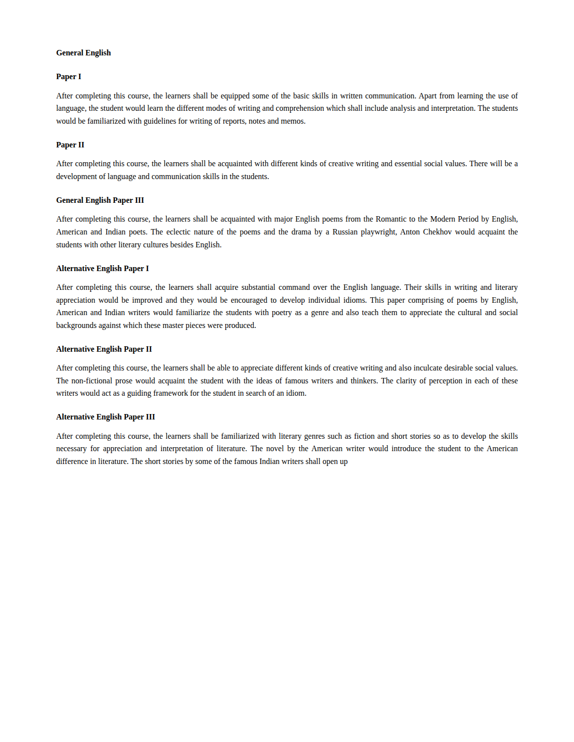General English
Paper I
After completing this course, the learners shall be equipped some of the basic skills in written communication. Apart from learning the use of language, the student would learn the different modes of writing and comprehension which shall include analysis and interpretation. The students would be familiarized with guidelines for writing of reports, notes and memos.
Paper II
After completing this course, the learners shall be acquainted with different kinds of creative writing and essential social values. There will be a development of language and communication skills in the students.
General English Paper III
After completing this course, the learners shall be acquainted with major English poems from the Romantic to the Modern Period by English, American and Indian poets. The eclectic nature of the poems and the drama by a Russian playwright, Anton Chekhov would acquaint the students with other literary cultures besides English.
Alternative English Paper I
After completing this course, the learners shall acquire substantial command over the English language. Their skills in writing and literary appreciation would be improved and they would be encouraged to develop individual idioms. This paper comprising of poems by English, American and Indian writers would familiarize the students with poetry as a genre and also teach them to appreciate the cultural and social backgrounds against which these master pieces were produced.
Alternative English Paper II
After completing this course, the learners shall be able to appreciate different kinds of creative writing and also inculcate desirable social values. The non-fictional prose would acquaint the student with the ideas of famous writers and thinkers. The clarity of perception in each of these writers would act as a guiding framework for the student in search of an idiom.
Alternative English Paper III
After completing this course, the learners shall be familiarized with literary genres such as fiction and short stories so as to develop the skills necessary for appreciation and interpretation of literature. The novel by the American writer would introduce the student to the American difference in literature. The short stories by some of the famous Indian writers shall open up